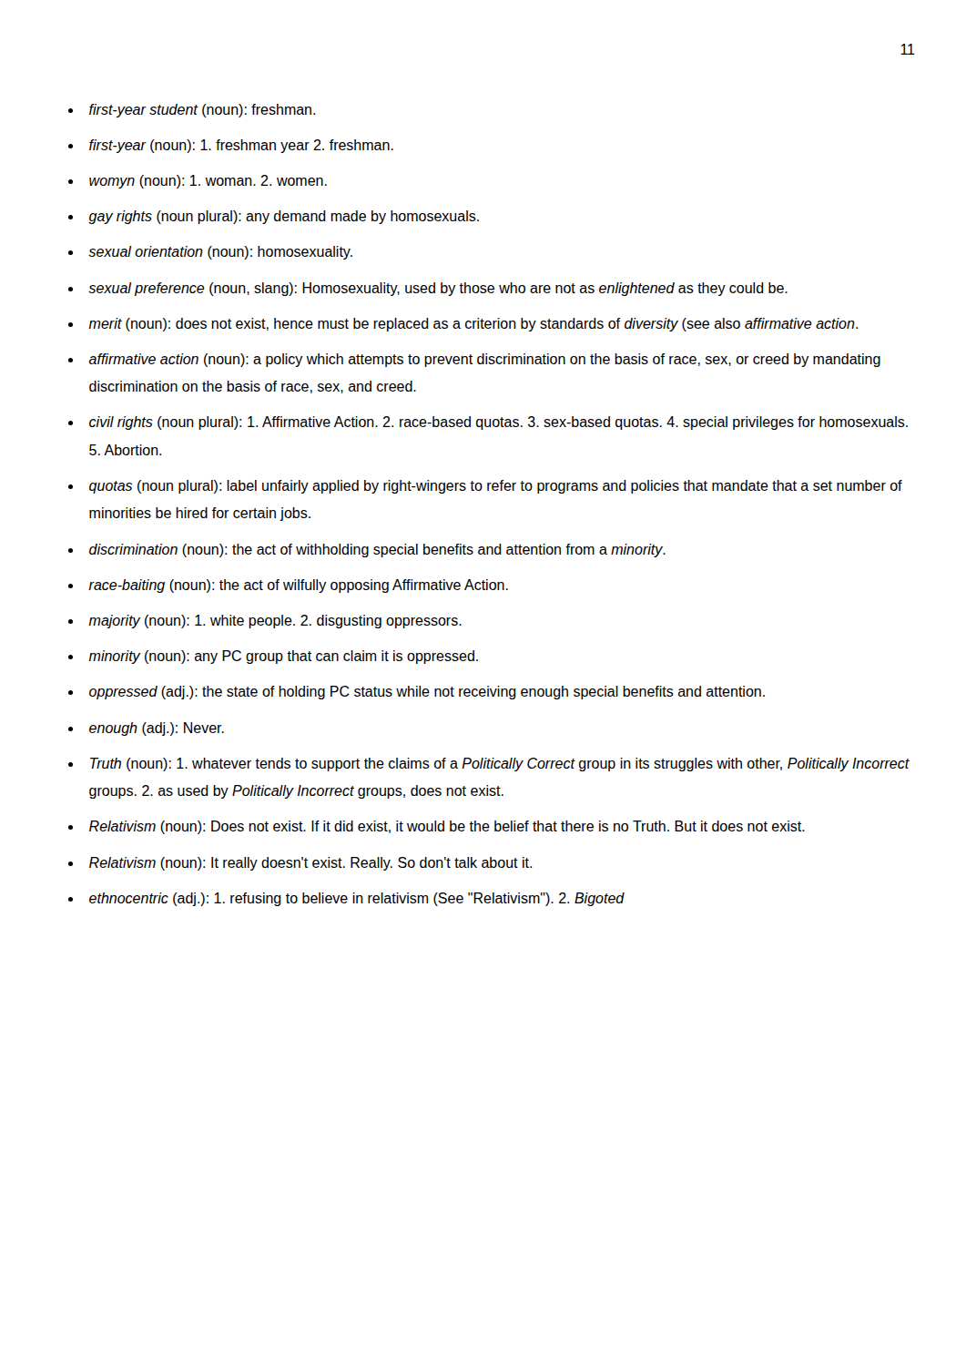11
first-year student (noun): freshman.
first-year (noun): 1. freshman year 2. freshman.
womyn (noun): 1. woman. 2. women.
gay rights (noun plural): any demand made by homosexuals.
sexual orientation (noun): homosexuality.
sexual preference (noun, slang): Homosexuality, used by those who are not as enlightened as they could be.
merit (noun): does not exist, hence must be replaced as a criterion by standards of diversity (see also affirmative action.
affirmative action (noun): a policy which attempts to prevent discrimination on the basis of race, sex, or creed by mandating discrimination on the basis of race, sex, and creed.
civil rights (noun plural): 1. Affirmative Action. 2. race-based quotas. 3. sex-based quotas. 4. special privileges for homosexuals. 5. Abortion.
quotas (noun plural): label unfairly applied by right-wingers to refer to programs and policies that mandate that a set number of minorities be hired for certain jobs.
discrimination (noun): the act of withholding special benefits and attention from a minority.
race-baiting (noun): the act of wilfully opposing Affirmative Action.
majority (noun): 1. white people. 2. disgusting oppressors.
minority (noun): any PC group that can claim it is oppressed.
oppressed (adj.): the state of holding PC status while not receiving enough special benefits and attention.
enough (adj.): Never.
Truth (noun): 1. whatever tends to support the claims of a Politically Correct group in its struggles with other, Politically Incorrect groups. 2. as used by Politically Incorrect groups, does not exist.
Relativism (noun): Does not exist. If it did exist, it would be the belief that there is no Truth. But it does not exist.
Relativism (noun): It really doesn't exist. Really. So don't talk about it.
ethnocentric (adj.): 1. refusing to believe in relativism (See "Relativism"). 2. Bigoted